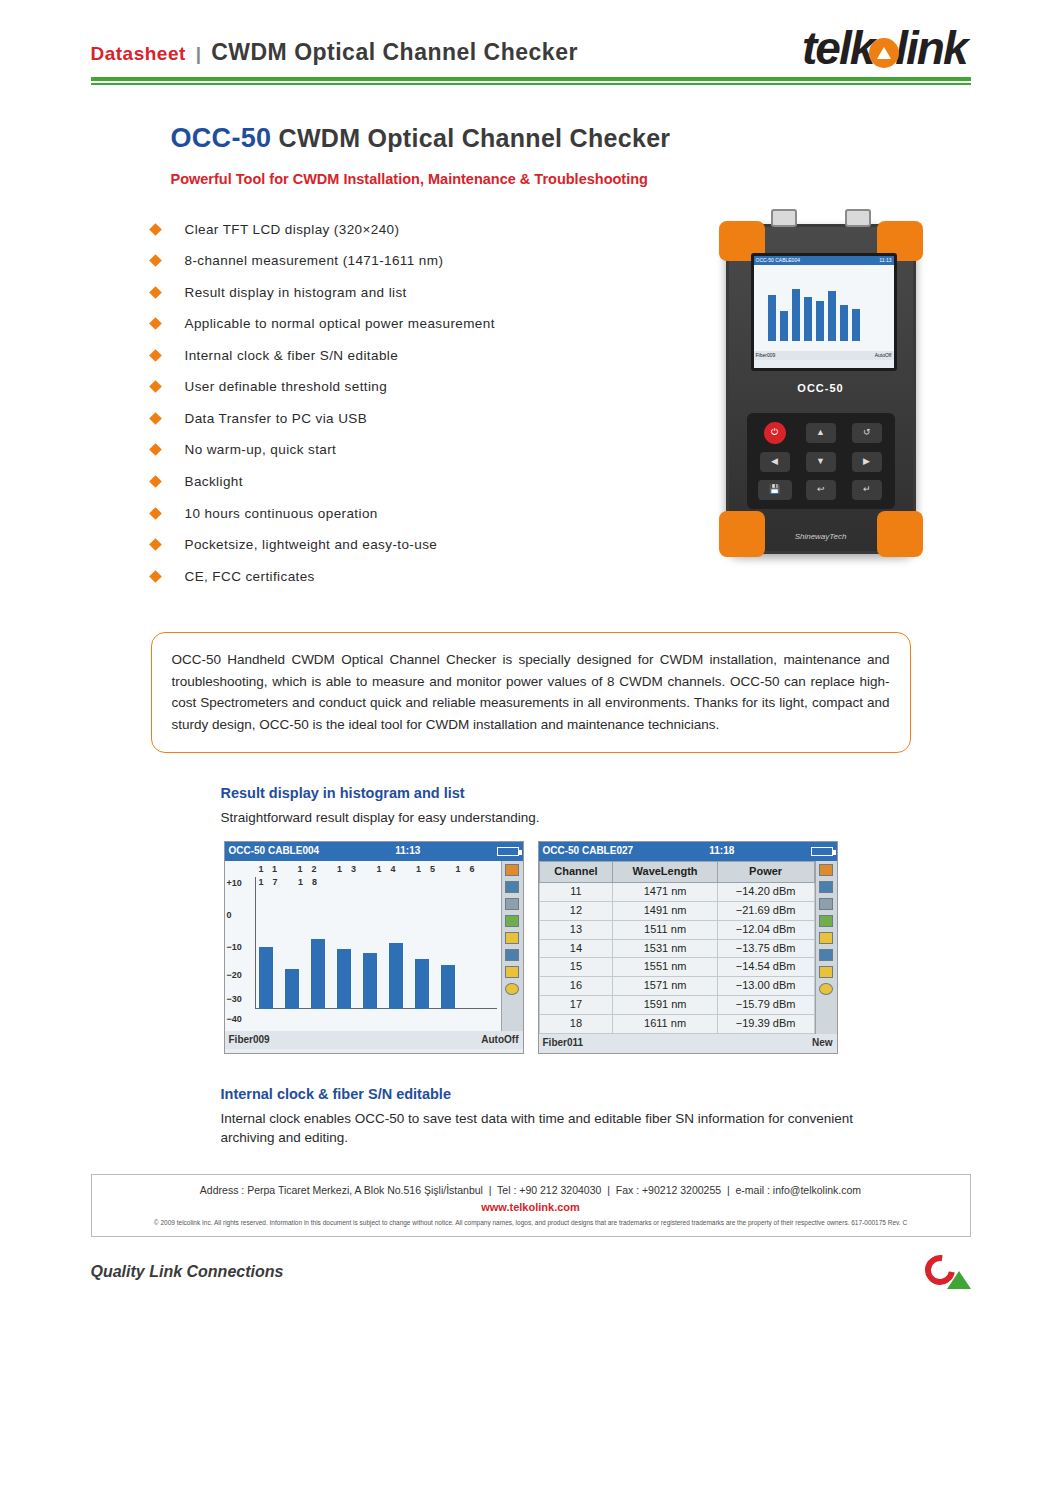Datasheet | CWDM Optical Channel Checker
telk link
OCC-50 CWDM Optical Channel Checker
Powerful Tool for CWDM Installation, Maintenance & Troubleshooting
Clear TFT LCD display (320×240)
8-channel measurement (1471-1611 nm)
Result display in histogram and list
Applicable to normal optical power measurement
Internal clock & fiber S/N editable
User definable threshold setting
Data Transfer to PC via USB
No warm-up, quick start
Backlight
10 hours continuous operation
Pocketsize, lightweight and easy-to-use
CE, FCC certificates
OCC-50 CABLE00411:13
Fiber009 AutoOff
OCC-50
⏻
▲
↺
◀
▼
▶
💾
↩
↵
ShinewayTech
OCC-50 Handheld CWDM Optical Channel Checker is specially designed for CWDM installation, maintenance and troubleshooting, which is able to measure and monitor power values of 8 CWDM channels. OCC-50 can replace high-cost Spectrometers and conduct quick and reliable measurements in all environments. Thanks for its light, compact and sturdy design, OCC-50 is the ideal tool for CWDM installation and maintenance technicians.
Result display in histogram and list
Straightforward result display for easy understanding.
OCC-50 CABLE00411:13
11 12 13 14 15 16 17 18
+10
0
−10
−20
−30
−40
Fiber009 AutoOff
OCC-50 CABLE02711:18
| Channel | WaveLength | Power |
| --- | --- | --- |
| 11 | 1471 nm | −14.20 dBm |
| 12 | 1491 nm | −21.69 dBm |
| 13 | 1511 nm | −12.04 dBm |
| 14 | 1531 nm | −13.75 dBm |
| 15 | 1551 nm | −14.54 dBm |
| 16 | 1571 nm | −13.00 dBm |
| 17 | 1591 nm | −15.79 dBm |
| 18 | 1611 nm | −19.39 dBm |
Fiber011 New
Internal clock & fiber S/N editable
Internal clock enables OCC-50 to save test data with time and editable fiber SN information for convenient archiving and editing.
Address : Perpa Ticaret Merkezi, A Blok No.516 Şişli/İstanbul | Tel : +90 212 3204030 | Fax : +90212 3200255 | e-mail : info@telkolink.com
www.telkolink.com
© 2009 telcolink Inc. All rights reserved. Information in this document is subject to change without notice. All company names, logos, and product designs that are trademarks or registered trademarks are the property of their respective owners. 617-000175 Rev. C
Quality Link Connections